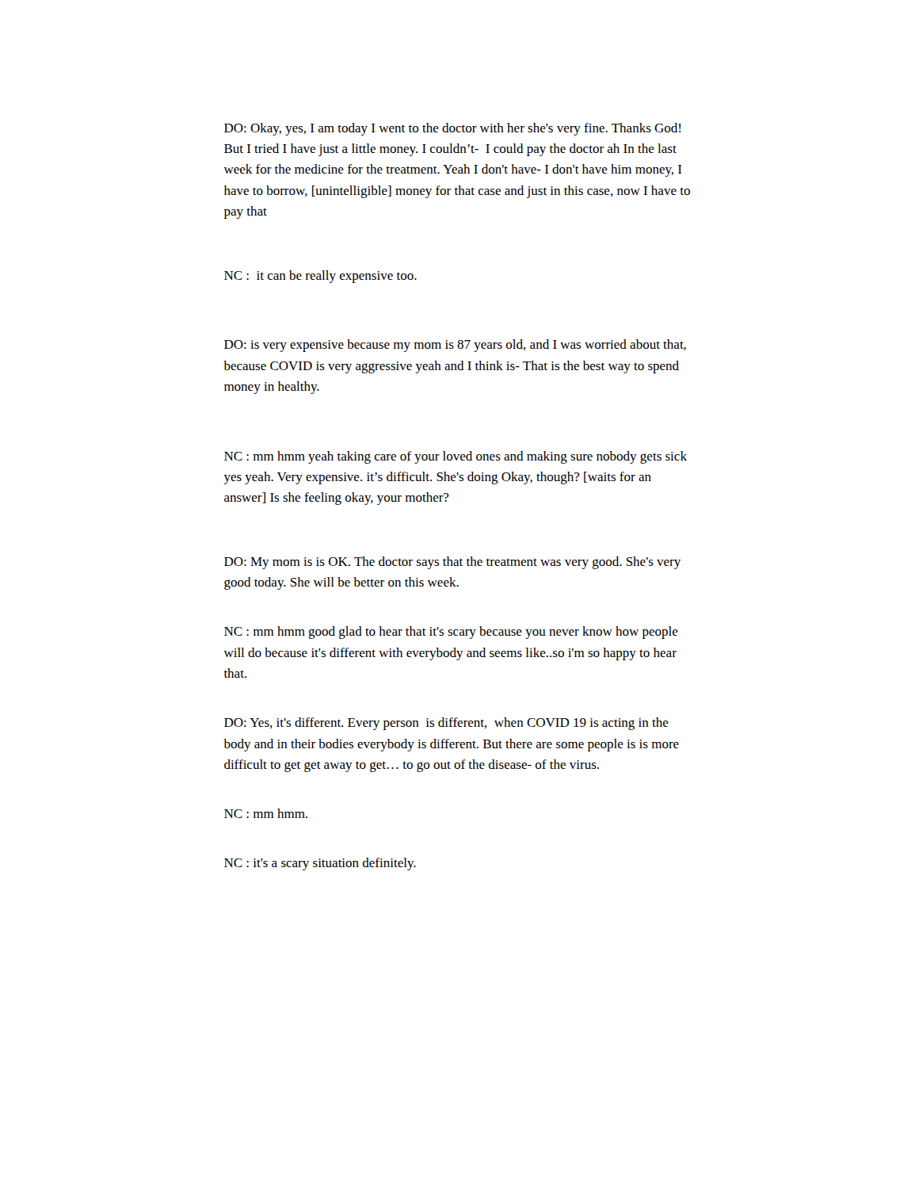DO: Okay, yes, I am today I went to the doctor with her she's very fine. Thanks God! But I tried I have just a little money. I couldn’t- I could pay the doctor ah In the last week for the medicine for the treatment. Yeah I don't have- I don't have him money, I have to borrow, [unintelligible] money for that case and just in this case, now I have to pay that
NC : it can be really expensive too.
DO: is very expensive because my mom is 87 years old, and I was worried about that, because COVID is very aggressive yeah and I think is- That is the best way to spend money in healthy.
NC : mm hmm yeah taking care of your loved ones and making sure nobody gets sick yes yeah. Very expensive. it’s difficult. She's doing Okay, though? [waits for an answer] Is she feeling okay, your mother?
DO: My mom is is OK. The doctor says that the treatment was very good. She's very good today. She will be better on this week.
NC : mm hmm good glad to hear that it's scary because you never know how people will do because it's different with everybody and seems like..so i'm so happy to hear that.
DO: Yes, it's different. Every person is different, when COVID 19 is acting in the body and in their bodies everybody is different. But there are some people is is more difficult to get get away to get… to go out of the disease- of the virus.
NC : mm hmm.
NC : it's a scary situation definitely.